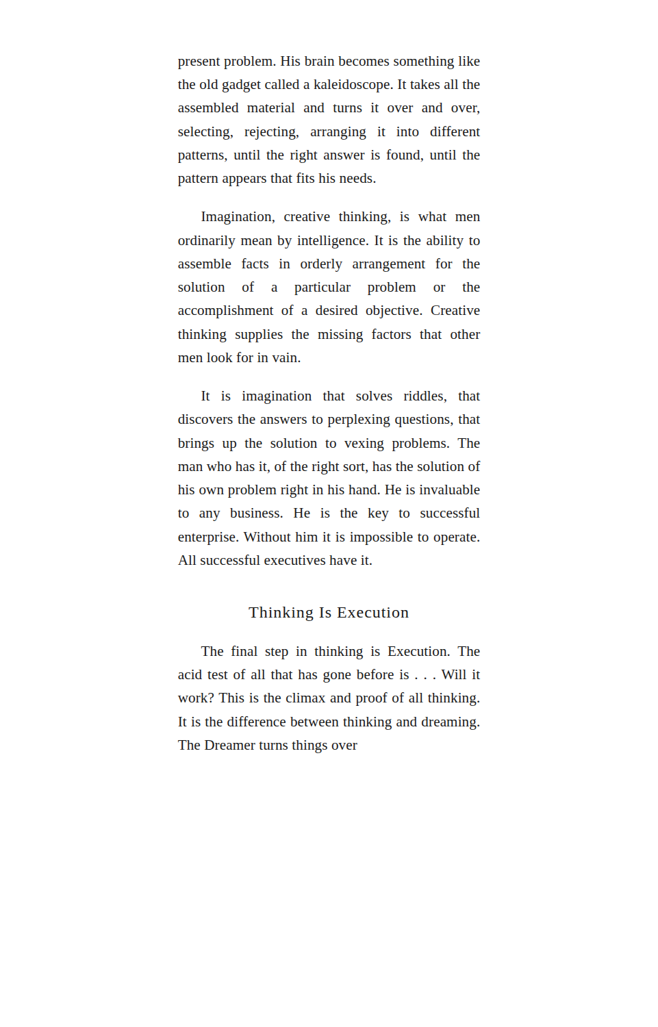present problem. His brain becomes something like the old gadget called a kaleidoscope. It takes all the assembled material and turns it over and over, selecting, rejecting, arranging it into different patterns, until the right answer is found, until the pattern appears that fits his needs.
Imagination, creative thinking, is what men ordinarily mean by intelligence. It is the ability to assemble facts in orderly arrangement for the solution of a particular problem or the accomplishment of a desired objective. Creative thinking supplies the missing factors that other men look for in vain.
It is imagination that solves riddles, that discovers the answers to perplexing questions, that brings up the solution to vexing problems. The man who has it, of the right sort, has the solution of his own problem right in his hand. He is invaluable to any business. He is the key to successful enterprise. Without him it is impossible to operate. All successful executives have it.
Thinking Is Execution
The final step in thinking is Execution. The acid test of all that has gone before is . . . Will it work? This is the climax and proof of all thinking. It is the difference between thinking and dreaming. The Dreamer turns things over